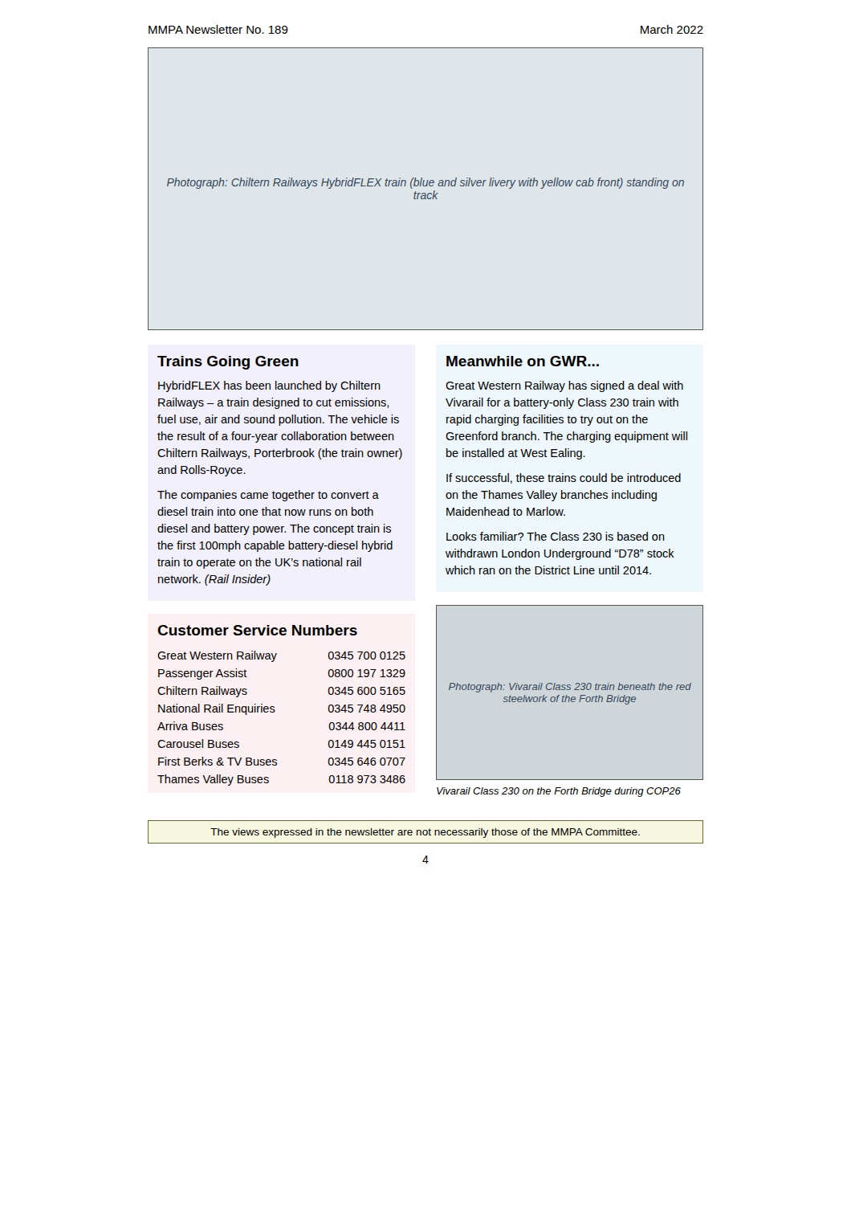MMPA Newsletter No. 189 March 2022
Photograph: Chiltern Railways HybridFLEX train (blue and silver livery with yellow cab front) standing on track
Trains Going Green
HybridFLEX has been launched by Chiltern Railways – a train designed to cut emissions, fuel use, air and sound pollution. The vehicle is the result of a four-year collaboration between Chiltern Railways, Porterbrook (the train owner) and Rolls-Royce.
The companies came together to convert a diesel train into one that now runs on both diesel and battery power. The concept train is the first 100mph capable battery-diesel hybrid train to operate on the UK’s national rail network. (Rail Insider)
Customer Service Numbers
| Great Western Railway | 0345 700 0125 |
| Passenger Assist | 0800 197 1329 |
| Chiltern Railways | 0345 600 5165 |
| National Rail Enquiries | 0345 748 4950 |
| Arriva Buses | 0344 800 4411 |
| Carousel Buses | 0149 445 0151 |
| First Berks & TV Buses | 0345 646 0707 |
| Thames Valley Buses | 0118 973 3486 |
Meanwhile on GWR...
Great Western Railway has signed a deal with Vivarail for a battery-only Class 230 train with rapid charging facilities to try out on the Greenford branch. The charging equipment will be installed at West Ealing.
If successful, these trains could be introduced on the Thames Valley branches including Maidenhead to Marlow.
Looks familiar? The Class 230 is based on withdrawn London Underground “D78” stock which ran on the District Line until 2014.
Photograph: Vivarail Class 230 train beneath the red steelwork of the Forth Bridge
Vivarail Class 230 on the Forth Bridge during COP26
The views expressed in the newsletter are not necessarily those of the MMPA Committee.
4